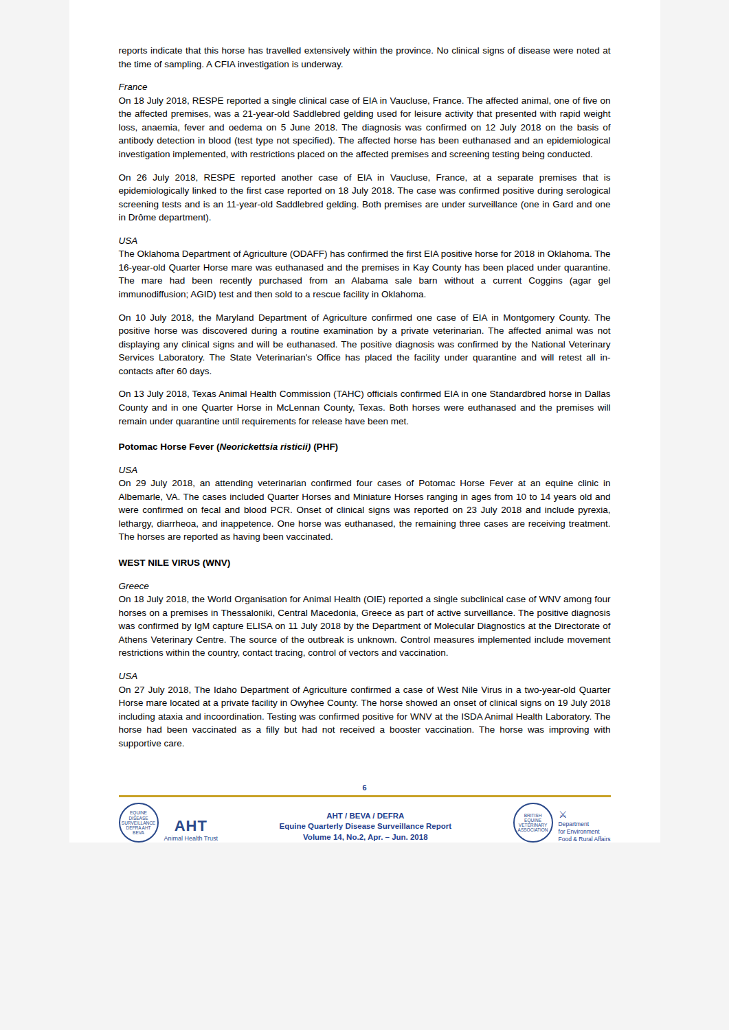reports indicate that this horse has travelled extensively within the province. No clinical signs of disease were noted at the time of sampling. A CFIA investigation is underway.
France
On 18 July 2018, RESPE reported a single clinical case of EIA in Vaucluse, France. The affected animal, one of five on the affected premises, was a 21-year-old Saddlebred gelding used for leisure activity that presented with rapid weight loss, anaemia, fever and oedema on 5 June 2018. The diagnosis was confirmed on 12 July 2018 on the basis of antibody detection in blood (test type not specified). The affected horse has been euthanased and an epidemiological investigation implemented, with restrictions placed on the affected premises and screening testing being conducted.
On 26 July 2018, RESPE reported another case of EIA in Vaucluse, France, at a separate premises that is epidemiologically linked to the first case reported on 18 July 2018. The case was confirmed positive during serological screening tests and is an 11-year-old Saddlebred gelding. Both premises are under surveillance (one in Gard and one in Drôme department).
USA
The Oklahoma Department of Agriculture (ODAFF) has confirmed the first EIA positive horse for 2018 in Oklahoma. The 16-year-old Quarter Horse mare was euthanased and the premises in Kay County has been placed under quarantine. The mare had been recently purchased from an Alabama sale barn without a current Coggins (agar gel immunodiffusion; AGID) test and then sold to a rescue facility in Oklahoma.
On 10 July 2018, the Maryland Department of Agriculture confirmed one case of EIA in Montgomery County. The positive horse was discovered during a routine examination by a private veterinarian. The affected animal was not displaying any clinical signs and will be euthanased. The positive diagnosis was confirmed by the National Veterinary Services Laboratory. The State Veterinarian's Office has placed the facility under quarantine and will retest all in-contacts after 60 days.
On 13 July 2018, Texas Animal Health Commission (TAHC) officials confirmed EIA in one Standardbred horse in Dallas County and in one Quarter Horse in McLennan County, Texas. Both horses were euthanased and the premises will remain under quarantine until requirements for release have been met.
Potomac Horse Fever (Neorickettsia risticii) (PHF)
USA
On 29 July 2018, an attending veterinarian confirmed four cases of Potomac Horse Fever at an equine clinic in Albemarle, VA. The cases included Quarter Horses and Miniature Horses ranging in ages from 10 to 14 years old and were confirmed on fecal and blood PCR. Onset of clinical signs was reported on 23 July 2018 and include pyrexia, lethargy, diarrheoa, and inappetence. One horse was euthanased, the remaining three cases are receiving treatment. The horses are reported as having been vaccinated.
WEST NILE VIRUS (WNV)
Greece
On 18 July 2018, the World Organisation for Animal Health (OIE) reported a single subclinical case of WNV among four horses on a premises in Thessaloniki, Central Macedonia, Greece as part of active surveillance. The positive diagnosis was confirmed by IgM capture ELISA on 11 July 2018 by the Department of Molecular Diagnostics at the Directorate of Athens Veterinary Centre. The source of the outbreak is unknown. Control measures implemented include movement restrictions within the country, contact tracing, control of vectors and vaccination.
USA
On 27 July 2018, The Idaho Department of Agriculture confirmed a case of West Nile Virus in a two-year-old Quarter Horse mare located at a private facility in Owyhee County. The horse showed an onset of clinical signs on 19 July 2018 including ataxia and incoordination. Testing was confirmed positive for WNV at the ISDA Animal Health Laboratory. The horse had been vaccinated as a filly but had not received a booster vaccination. The horse was improving with supportive care.
6
EQUINE DISEASE SURVEILLANCE
DEFRA AHT BEVA
AHTAnimal Health Trust
AHT / BEVA / DEFRA
Equine Quarterly Disease Surveillance Report
Volume 14, No.2, Apr. – Jun. 2018
BRITISH EQUINE VETERINARY ASSOCIATION
⚔
Department
for Environment
Food & Rural Affairs